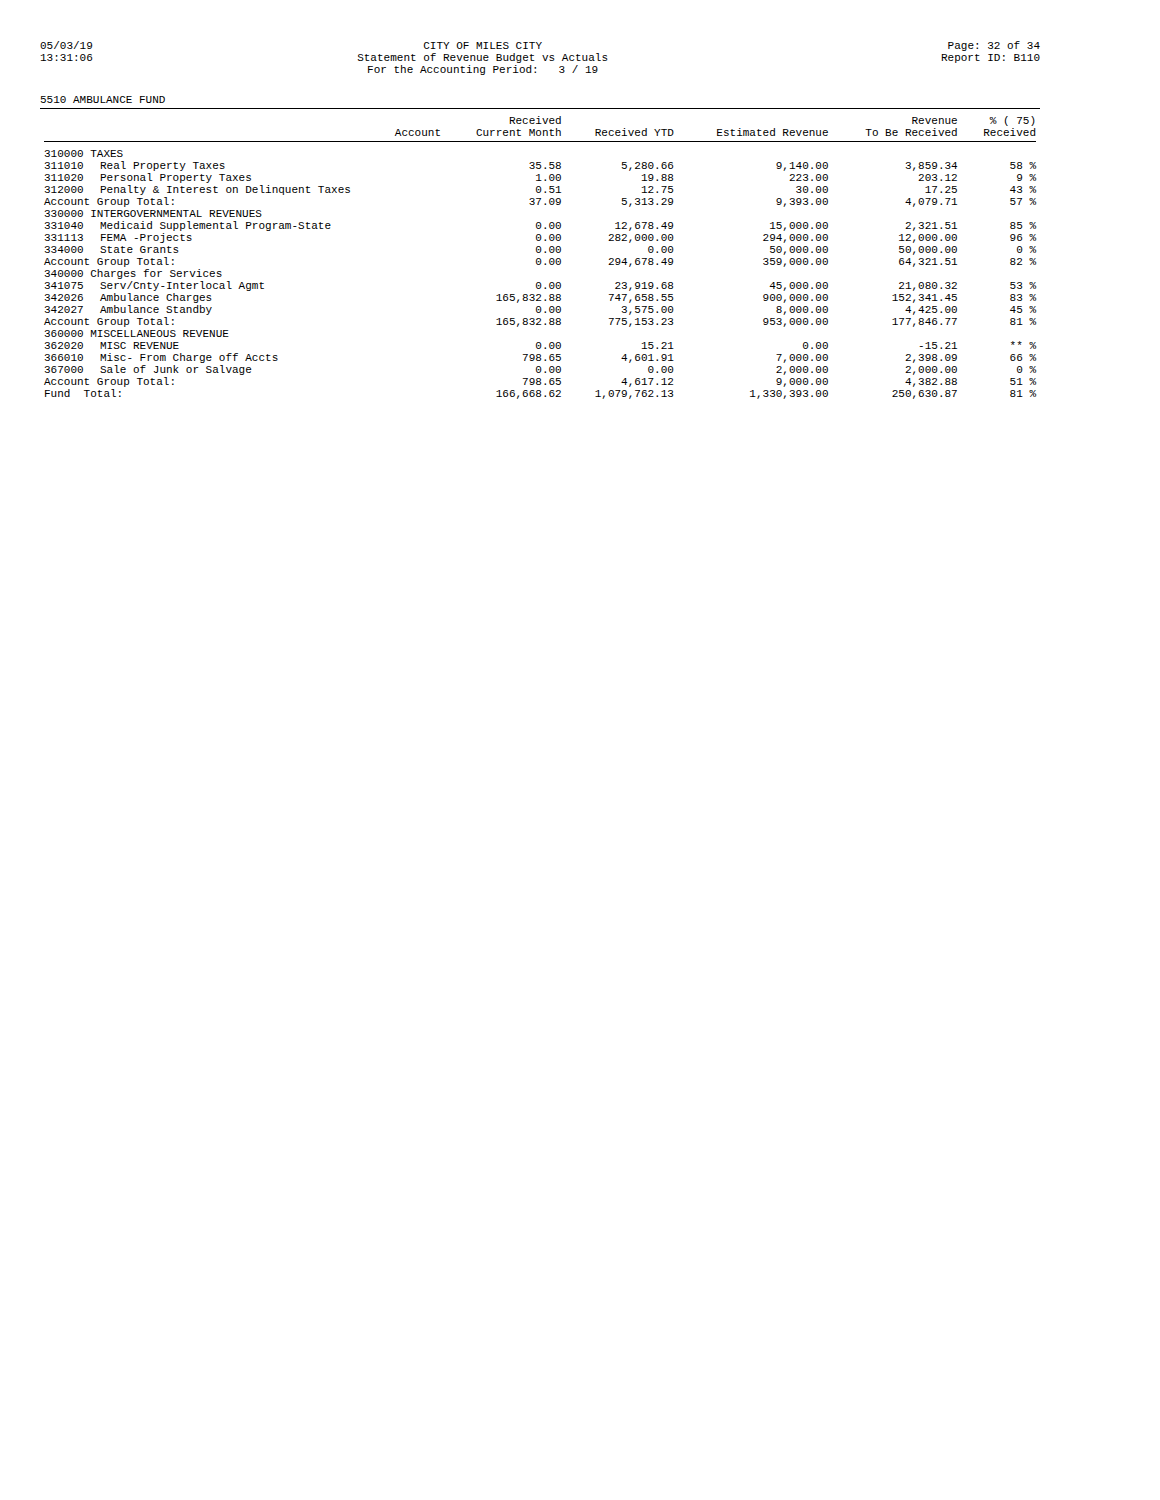| 05/03/19 | CITY OF MILES CITY | Page: 32 of 34 |
| 13:31:06 | Statement of Revenue Budget vs Actuals | Report ID: B110 |
| | For the Accounting Period: 3 / 19 | |
5510 AMBULANCE FUND
| | Received | | | Revenue | % ( 75) |
| --- | --- | --- | --- | --- | --- |
| Account | Current Month | Received YTD | Estimated Revenue | To Be Received | Received |
| 310000 TAXES | |
| 311010 Real Property Taxes | 35.58 | 5,280.66 | 9,140.00 | 3,859.34 | 58 % |
| 311020 Personal Property Taxes | 1.00 | 19.88 | 223.00 | 203.12 | 9 % |
| 312000 Penalty & Interest on Delinquent Taxes | 0.51 | 12.75 | 30.00 | 17.25 | 43 % |
| Account Group Total: | 37.09 | 5,313.29 | 9,393.00 | 4,079.71 | 57 % |
| 330000 INTERGOVERNMENTAL REVENUES | |
| 331040 Medicaid Supplemental Program-State | 0.00 | 12,678.49 | 15,000.00 | 2,321.51 | 85 % |
| 331113 FEMA -Projects | 0.00 | 282,000.00 | 294,000.00 | 12,000.00 | 96 % |
| 334000 State Grants | 0.00 | 0.00 | 50,000.00 | 50,000.00 | 0 % |
| Account Group Total: | 0.00 | 294,678.49 | 359,000.00 | 64,321.51 | 82 % |
| 340000 Charges for Services | |
| 341075 Serv/Cnty-Interlocal Agmt | 0.00 | 23,919.68 | 45,000.00 | 21,080.32 | 53 % |
| 342026 Ambulance Charges | 165,832.88 | 747,658.55 | 900,000.00 | 152,341.45 | 83 % |
| 342027 Ambulance Standby | 0.00 | 3,575.00 | 8,000.00 | 4,425.00 | 45 % |
| Account Group Total: | 165,832.88 | 775,153.23 | 953,000.00 | 177,846.77 | 81 % |
| 360000 MISCELLANEOUS REVENUE | |
| 362020 MISC REVENUE | 0.00 | 15.21 | 0.00 | -15.21 | ** % |
| 366010 Misc- From Charge off Accts | 798.65 | 4,601.91 | 7,000.00 | 2,398.09 | 66 % |
| 367000 Sale of Junk or Salvage | 0.00 | 0.00 | 2,000.00 | 2,000.00 | 0 % |
| Account Group Total: | 798.65 | 4,617.12 | 9,000.00 | 4,382.88 | 51 % |
| Fund Total: | 166,668.62 | 1,079,762.13 | 1,330,393.00 | 250,630.87 | 81 % |